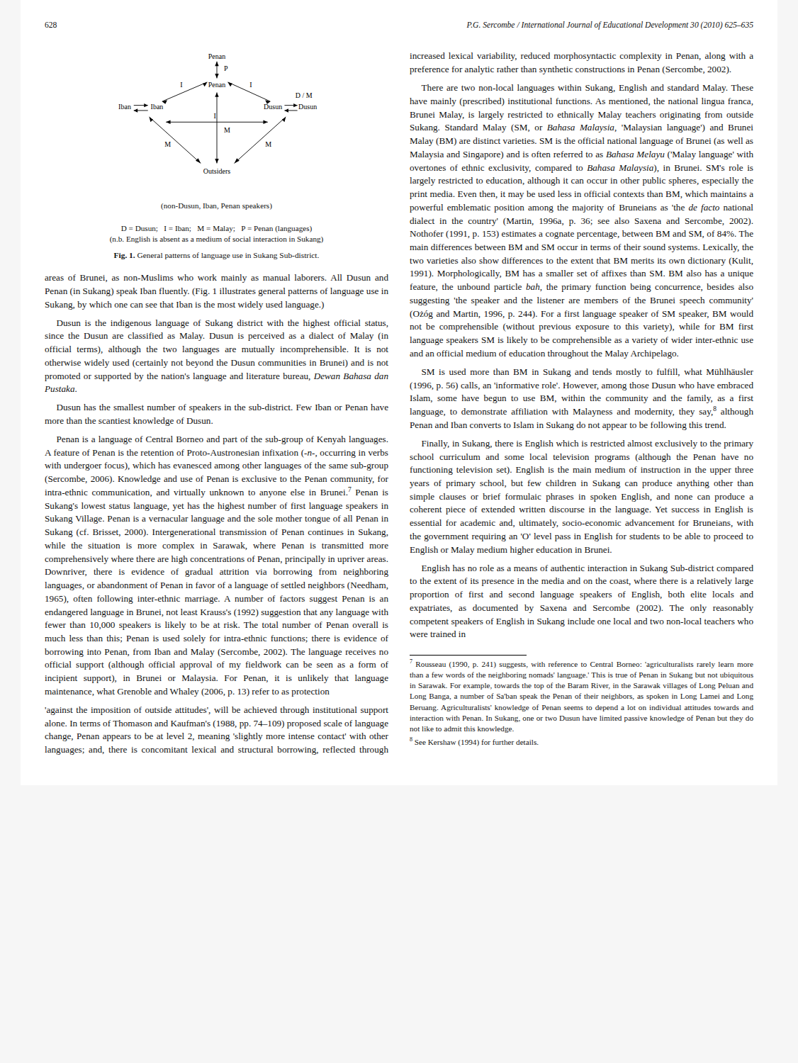628 P.G. Sercombe / International Journal of Educational Development 30 (2010) 625–635
Penan P Penan Iban Iban Dusun Dusun I I I D / M M M M Outsiders
(non-Dusun, Iban, Penan speakers)
D = Dusun; I = Iban; M = Malay; P = Penan (languages)
(n.b. English is absent as a medium of social interaction in Sukang)
Fig. 1. General patterns of language use in Sukang Sub-district.
areas of Brunei, as non-Muslims who work mainly as manual laborers. All Dusun and Penan (in Sukang) speak Iban fluently. (Fig. 1 illustrates general patterns of language use in Sukang, by which one can see that Iban is the most widely used language.)
Dusun is the indigenous language of Sukang district with the highest official status, since the Dusun are classified as Malay. Dusun is perceived as a dialect of Malay (in official terms), although the two languages are mutually incomprehensible. It is not otherwise widely used (certainly not beyond the Dusun communities in Brunei) and is not promoted or supported by the nation's language and literature bureau, Dewan Bahasa dan Pustaka.
Dusun has the smallest number of speakers in the sub-district. Few Iban or Penan have more than the scantiest knowledge of Dusun.
Penan is a language of Central Borneo and part of the sub-group of Kenyah languages. A feature of Penan is the retention of Proto-Austronesian infixation (-n-, occurring in verbs with undergoer focus), which has evanesced among other languages of the same sub-group (Sercombe, 2006). Knowledge and use of Penan is exclusive to the Penan community, for intra-ethnic communication, and virtually unknown to anyone else in Brunei.7 Penan is Sukang's lowest status language, yet has the highest number of first language speakers in Sukang Village. Penan is a vernacular language and the sole mother tongue of all Penan in Sukang (cf. Brisset, 2000). Intergenerational transmission of Penan continues in Sukang, while the situation is more complex in Sarawak, where Penan is transmitted more comprehensively where there are high concentrations of Penan, principally in upriver areas. Downriver, there is evidence of gradual attrition via borrowing from neighboring languages, or abandonment of Penan in favor of a language of settled neighbors (Needham, 1965), often following inter-ethnic marriage. A number of factors suggest Penan is an endangered language in Brunei, not least Krauss's (1992) suggestion that any language with fewer than 10,000 speakers is likely to be at risk. The total number of Penan overall is much less than this; Penan is used solely for intra-ethnic functions; there is evidence of borrowing into Penan, from Iban and Malay (Sercombe, 2002). The language receives no official support (although official approval of my fieldwork can be seen as a form of incipient support), in Brunei or Malaysia. For Penan, it is unlikely that language maintenance, what Grenoble and Whaley (2006, p. 13) refer to as protection
'against the imposition of outside attitudes', will be achieved through institutional support alone. In terms of Thomason and Kaufman's (1988, pp. 74–109) proposed scale of language change, Penan appears to be at level 2, meaning 'slightly more intense contact' with other languages; and, there is concomitant lexical and structural borrowing, reflected through increased lexical variability, reduced morphosyntactic complexity in Penan, along with a preference for analytic rather than synthetic constructions in Penan (Sercombe, 2002).
There are two non-local languages within Sukang, English and standard Malay. These have mainly (prescribed) institutional functions. As mentioned, the national lingua franca, Brunei Malay, is largely restricted to ethnically Malay teachers originating from outside Sukang. Standard Malay (SM, or Bahasa Malaysia, 'Malaysian language') and Brunei Malay (BM) are distinct varieties. SM is the official national language of Brunei (as well as Malaysia and Singapore) and is often referred to as Bahasa Melayu ('Malay language' with overtones of ethnic exclusivity, compared to Bahasa Malaysia), in Brunei. SM's role is largely restricted to education, although it can occur in other public spheres, especially the print media. Even then, it may be used less in official contexts than BM, which maintains a powerful emblematic position among the majority of Bruneians as 'the de facto national dialect in the country' (Martin, 1996a, p. 36; see also Saxena and Sercombe, 2002). Nothofer (1991, p. 153) estimates a cognate percentage, between BM and SM, of 84%. The main differences between BM and SM occur in terms of their sound systems. Lexically, the two varieties also show differences to the extent that BM merits its own dictionary (Kulit, 1991). Morphologically, BM has a smaller set of affixes than SM. BM also has a unique feature, the unbound particle bah, the primary function being concurrence, besides also suggesting 'the speaker and the listener are members of the Brunei speech community' (Ożóg and Martin, 1996, p. 244). For a first language speaker of SM speaker, BM would not be comprehensible (without previous exposure to this variety), while for BM first language speakers SM is likely to be comprehensible as a variety of wider inter-ethnic use and an official medium of education throughout the Malay Archipelago.
SM is used more than BM in Sukang and tends mostly to fulfill, what Mühlhäusler (1996, p. 56) calls, an 'informative role'. However, among those Dusun who have embraced Islam, some have begun to use BM, within the community and the family, as a first language, to demonstrate affiliation with Malayness and modernity, they say,8 although Penan and Iban converts to Islam in Sukang do not appear to be following this trend.
Finally, in Sukang, there is English which is restricted almost exclusively to the primary school curriculum and some local television programs (although the Penan have no functioning television set). English is the main medium of instruction in the upper three years of primary school, but few children in Sukang can produce anything other than simple clauses or brief formulaic phrases in spoken English, and none can produce a coherent piece of extended written discourse in the language. Yet success in English is essential for academic and, ultimately, socio-economic advancement for Bruneians, with the government requiring an 'O' level pass in English for students to be able to proceed to English or Malay medium higher education in Brunei.
English has no role as a means of authentic interaction in Sukang Sub-district compared to the extent of its presence in the media and on the coast, where there is a relatively large proportion of first and second language speakers of English, both elite locals and expatriates, as documented by Saxena and Sercombe (2002). The only reasonably competent speakers of English in Sukang include one local and two non-local teachers who were trained in
7 Rousseau (1990, p. 241) suggests, with reference to Central Borneo: 'agriculturalists rarely learn more than a few words of the neighboring nomads' language.' This is true of Penan in Sukang but not ubiquitous in Sarawak. For example, towards the top of the Baram River, in the Sarawak villages of Long Peluan and Long Banga, a number of Sa'ban speak the Penan of their neighbors, as spoken in Long Lamei and Long Beruang. Agriculturalists' knowledge of Penan seems to depend a lot on individual attitudes towards and interaction with Penan. In Sukang, one or two Dusun have limited passive knowledge of Penan but they do not like to admit this knowledge.
8 See Kershaw (1994) for further details.